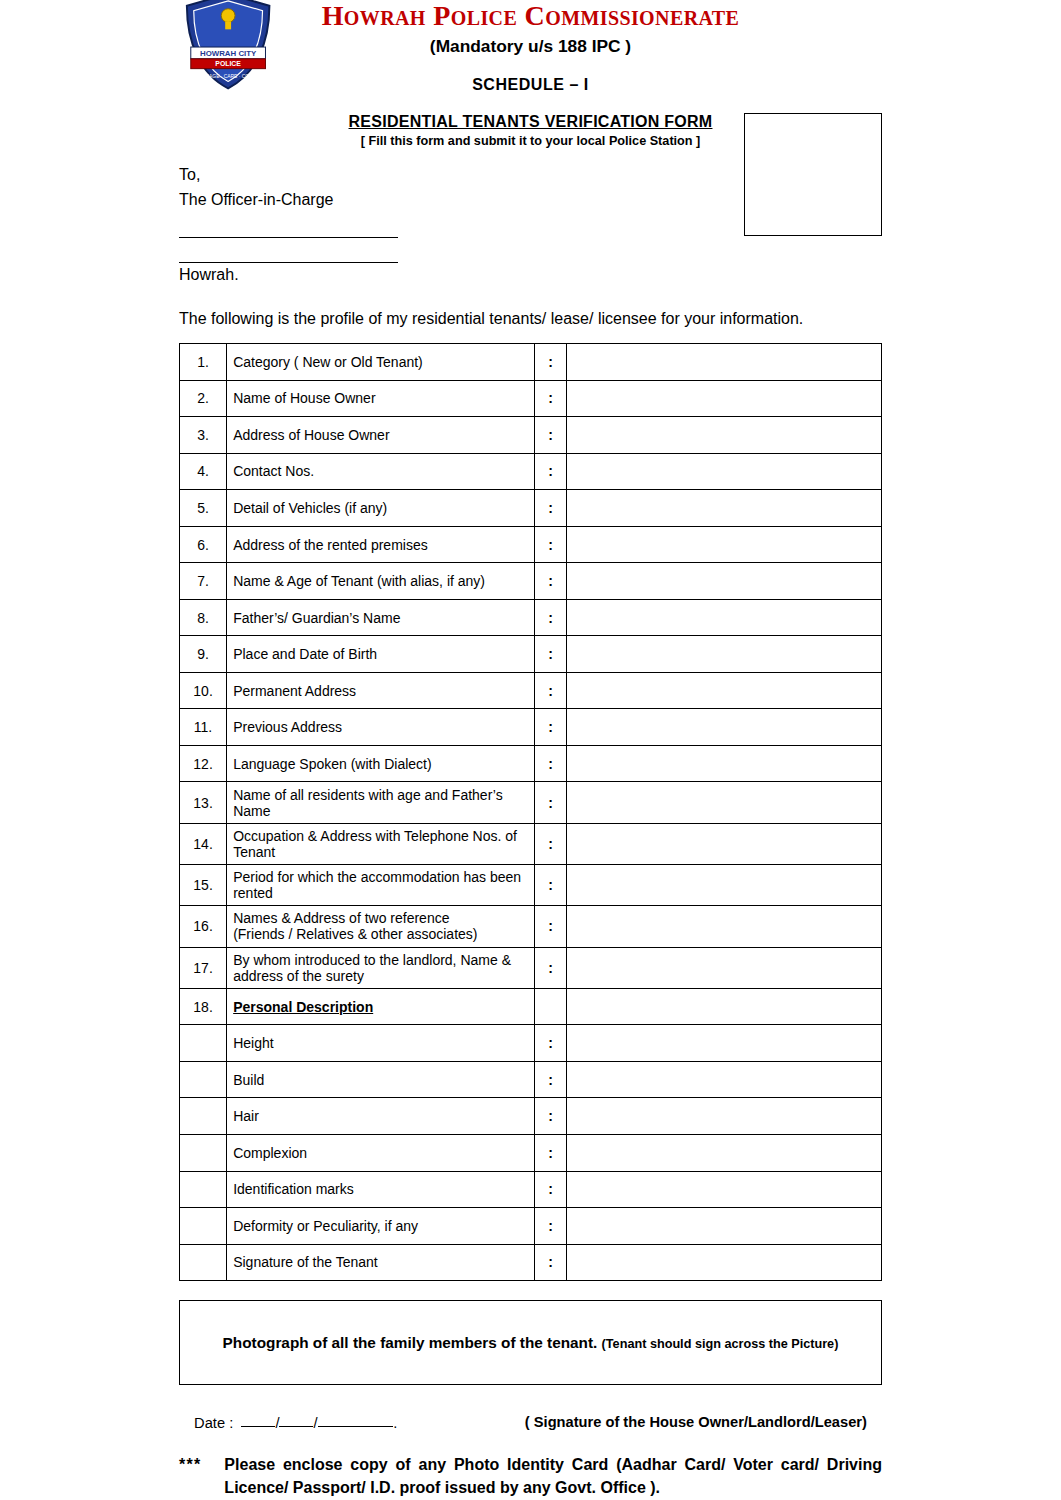HOWRAH CITY POLICE COURAGE · CARE · COMMIT
Howrah Police Commissionerate
(Mandatory u/s 188 IPC )
SCHEDULE – I
RESIDENTIAL TENANTS VERIFICATION FORM
[ Fill this form and submit it to your local Police Station ]
To,
The Officer-in-Charge
Howrah.
The following is the profile of my residential tenants/ lease/ licensee for your information.
| 1. | Category ( New or Old Tenant) | : | |
| 2. | Name of House Owner | : | |
| 3. | Address of House Owner | : | |
| 4. | Contact Nos. | : | |
| 5. | Detail of Vehicles (if any) | : | |
| 6. | Address of the rented premises | : | |
| 7. | Name & Age of Tenant (with alias, if any) | : | |
| 8. | Father’s/ Guardian’s Name | : | |
| 9. | Place and Date of Birth | : | |
| 10. | Permanent Address | : | |
| 11. | Previous Address | : | |
| 12. | Language Spoken (with Dialect) | : | |
| 13. | Name of all residents with age and Father’s Name | : | |
| 14. | Occupation & Address with Telephone Nos. of Tenant | : | |
| 15. | Period for which the accommodation has been rented | : | |
| 16. | Names & Address of two reference (Friends / Relatives & other associates) | : | |
| 17. | By whom introduced to the landlord, Name & address of the surety | : | |
| 18. | Personal Description | | |
| | Height | : | |
| | Build | : | |
| | Hair | : | |
| | Complexion | : | |
| | Identification marks | : | |
| | Deformity or Peculiarity, if any | : | |
| | Signature of the Tenant | : | |
Photograph of all the family members of the tenant. (Tenant should sign across the Picture)
Date : / / .
( Signature of the House Owner/Landlord/Leaser)
*** Please enclose copy of any Photo Identity Card (Aadhar Card/ Voter card/ Driving Licence/ Passport/ I.D. proof issued by any Govt. Office ).